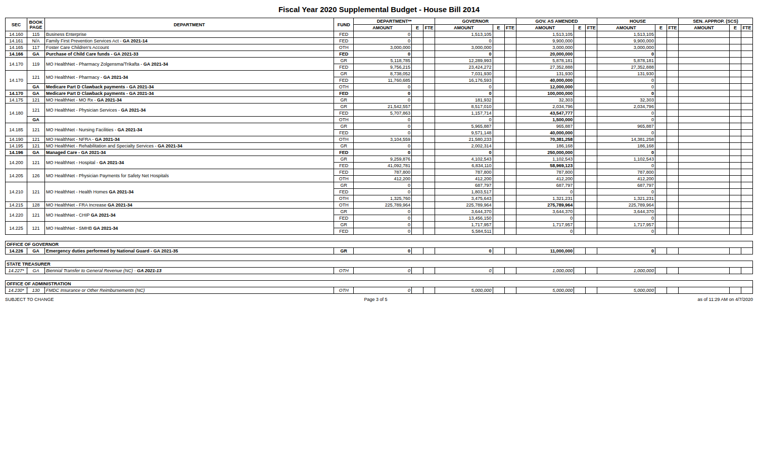Fiscal Year 2020 Supplemental Budget - House Bill 2014
| SEC | BOOK PAGE | DEPARTMENT | FUND | DEPARTMENT** | GOVERNOR | GOV. AS AMENDED | HOUSE | SEN. APPROP. (SCS) |
| --- | --- | --- | --- | --- | --- | --- | --- | --- |
| AMOUNT | E | FTE | AMOUNT | E | FTE | AMOUNT | E | FTE | AMOUNT | E | FTE | AMOUNT | E | FTE |
| 14.160 | 115 | Business Enterprise | FED | 0 | | | 1,513,105 | | | 1,513,105 | | | 1,513,105 | | | | | |
| 14.161 | N/A | Family First Prevention Services Act - GA 2021-14 | FED | 0 | | | 0 | | | 9,900,000 | | | 9,900,000 | | | | | |
| 14.165 | 117 | Foster Care Children's Account | OTH | 3,000,000 | | | 3,000,000 | | | 3,000,000 | | | 3,000,000 | | | | | |
| 14.166 | GA | Purchase of Child Care funds - GA 2021-33 | FED | 0 | | | 0 | | | 20,000,000 | | | 0 | | | | | |
| 14.170 | 119 | MO HealthNet - Pharmacy Zolgensma/Trikafta - GA 2021-34 | GR | 5,118,785 | | | 12,289,993 | | | 5,878,181 | | | 5,878,181 | | | | | |
| FED | 9,756,215 | | | 23,424,272 | | | 27,352,888 | | | 27,352,888 | | | | | |
| 14.170 | 121 | MO HealthNet - Pharmacy - GA 2021-34 | GR | 8,738,052 | | | 7,031,930 | | | 131,930 | | | 131,930 | | | | | |
| FED | 11,760,685 | | | 16,176,593 | | | 40,000,000 | | | 0 | | | | | |
| GA | Medicare Part D Clawback payments - GA 2021-34 | OTH | 0 | | | 0 | | | 12,000,000 | | | 0 | | | | | |
| 14.170 | GA | Medicare Part D Clawback payments - GA 2021-34 | FED | 0 | | | 0 | | | 100,000,000 | | | 0 | | | | | |
| 14.175 | 121 | MO HealthNet - MO Rx - GA 2021-34 | GR | 0 | | | 181,932 | | | 32,303 | | | 32,303 | | | | | |
| 14.180 | 121 | MO HealthNet - Physician Services - GA 2021-34 | GR | 21,542,557 | | | 8,517,010 | | | 2,034,796 | | | 2,034,796 | | | | | |
| FED | 5,707,863 | | | 1,157,714 | | | 43,547,777 | | | 0 | | | | | |
| GA | | OTH | 0 | | | 0 | | | 1,500,000 | | | 0 | | | | | |
| 14.185 | 121 | MO HealthNet - Nursing Facilities - GA 2021-34 | GR | 0 | | | 5,965,887 | | | 965,887 | | | 965,887 | | | | | |
| FED | 0 | | | 9,571,148 | | | 40,000,000 | | | 0 | | | | | |
| 14.190 | 121 | MO HealthNet - NFRA - GA 2021-34 | OTH | 3,104,559 | | | 21,580,233 | | | 70,381,258 | | | 14,381,258 | | | | | |
| 14.195 | 121 | MO HealthNet - Rehabilitation and Specialty Services - GA 2021-34 | GR | 0 | | | 2,002,314 | | | 186,168 | | | 186,168 | | | | | |
| 14.196 | GA | Managed Care - GA 2021-34 | FED | 0 | | | 0 | | | 250,000,000 | | | 0 | | | | | |
| 14.200 | 121 | MO HealthNet - Hospital - GA 2021-34 | GR | 9,259,876 | | | 4,102,543 | | | 1,102,543 | | | 1,102,543 | | | | | |
| FED | 41,092,781 | | | 6,834,110 | | | 58,969,123 | | | 0 | | | | | |
| 14.205 | 126 | MO HealthNet - Physician Payments for Safety Net Hospitals | FED | 787,800 | | | 787,800 | | | 787,800 | | | 787,800 | | | | | |
| OTH | 412,200 | | | 412,200 | | | 412,200 | | | 412,200 | | | | | |
| 14.210 | 121 | MO HealthNet - Health Homes GA 2021-34 | GR | 0 | | | 687,797 | | | 687,797 | | | 687,797 | | | | | |
| FED | 0 | | | 1,803,517 | | | 0 | | | 0 | | | | | |
| OTH | 1,325,760 | | | 3,475,643 | | | 1,321,231 | | | 1,321,231 | | | | | |
| 14.215 | 128 | MO HealthNet - FRA Increase GA 2021-34 | OTH | 225,789,964 | | | 225,789,964 | | | 275,789,964 | | | 225,789,964 | | | | | |
| 14.220 | 121 | MO HealthNet - CHIP GA 2021-34 | GR | 0 | | | 3,644,370 | | | 3,644,370 | | | 3,644,370 | | | | | |
| FED | 0 | | | 13,456,150 | | | 0 | | | 0 | | | | | |
| 14.225 | 121 | MO HealthNet - SMHB GA 2021-34 | GR | 0 | | | 1,717,957 | | | 1,717,957 | | | 1,717,957 | | | | | |
| FED | 0 | | | 5,584,511 | | | 0 | | | 0 | | | | | |
| OFFICE OF GOVERNOR |
| 14.226 | GA | Emergency duties performed by National Guard - GA 2021-35 | GR | 0 | | | 0 | | | 11,000,000 | | | 0 | | | | | |
| STATE TREASURER |
| 14.227* | GA | Biennial Transfer to General Revenue (NC) - GA 2021-13 | OTH | 0 | | | 0 | | | 1,000,000 | | | 1,000,000 | | | | | |
| OFFICE OF ADMINISTRATION |
| 14.230* | 130 | FMDC Insurance or Other Reimbursements (NC) | OTH | 0 | | | 5,000,000 | | | 5,000,000 | | | 5,000,000 | | | | | |
SUBJECT TO CHANGE Page 3 of 5 as of 11:29 AM on 4/7/2020